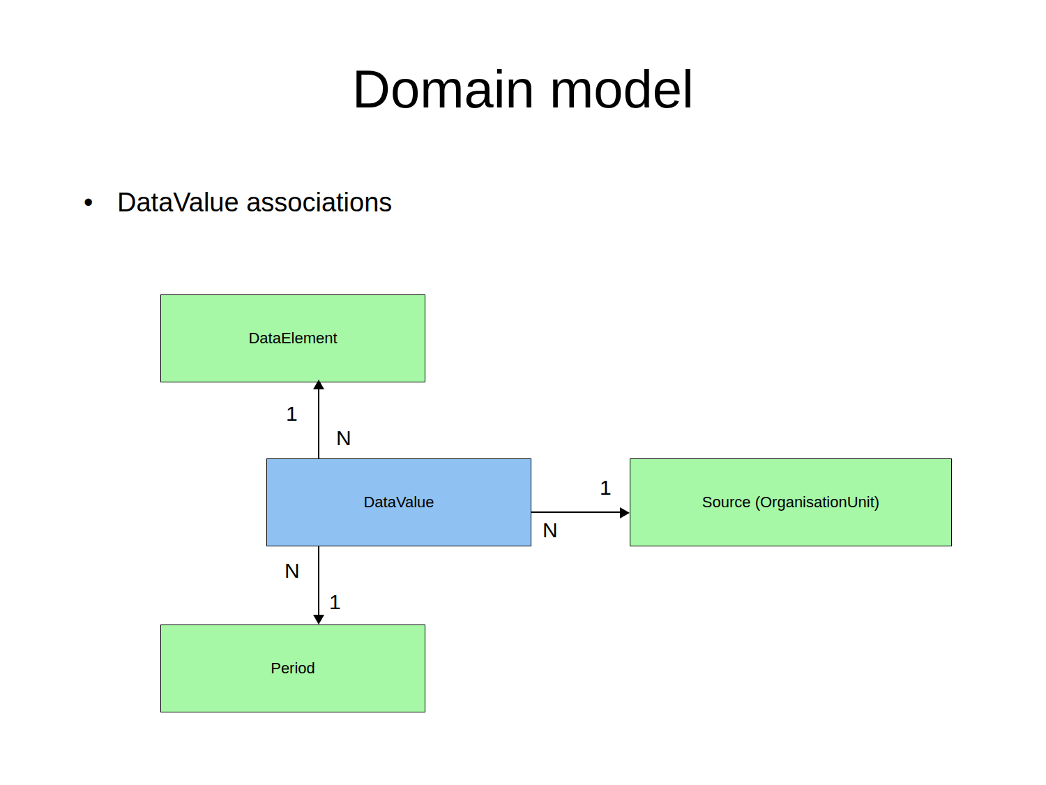Domain model
DataValue associations
DataElement
DataValue
Source (OrganisationUnit)
Period
1 N N 1 1 N